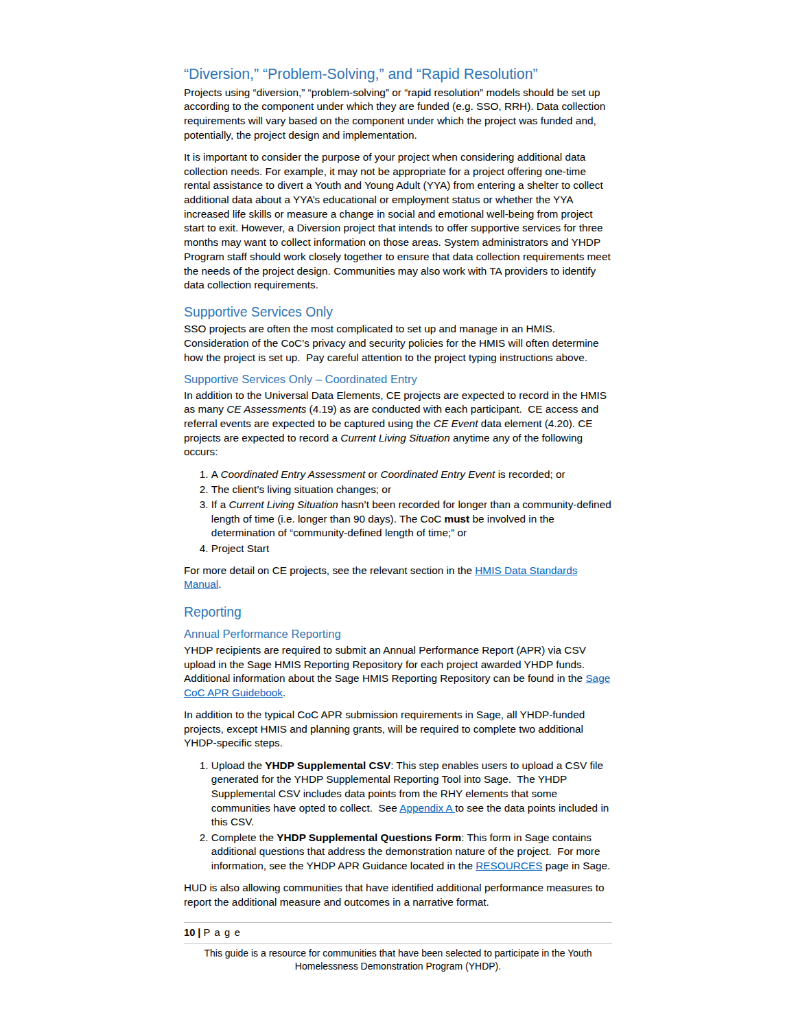“Diversion,” “Problem-Solving,” and “Rapid Resolution”
Projects using “diversion,” “problem-solving” or “rapid resolution” models should be set up according to the component under which they are funded (e.g. SSO, RRH). Data collection requirements will vary based on the component under which the project was funded and, potentially, the project design and implementation.
It is important to consider the purpose of your project when considering additional data collection needs. For example, it may not be appropriate for a project offering one-time rental assistance to divert a Youth and Young Adult (YYA) from entering a shelter to collect additional data about a YYA’s educational or employment status or whether the YYA increased life skills or measure a change in social and emotional well-being from project start to exit. However, a Diversion project that intends to offer supportive services for three months may want to collect information on those areas. System administrators and YHDP Program staff should work closely together to ensure that data collection requirements meet the needs of the project design. Communities may also work with TA providers to identify data collection requirements.
Supportive Services Only
SSO projects are often the most complicated to set up and manage in an HMIS. Consideration of the CoC’s privacy and security policies for the HMIS will often determine how the project is set up. Pay careful attention to the project typing instructions above.
Supportive Services Only – Coordinated Entry
In addition to the Universal Data Elements, CE projects are expected to record in the HMIS as many CE Assessments (4.19) as are conducted with each participant. CE access and referral events are expected to be captured using the CE Event data element (4.20). CE projects are expected to record a Current Living Situation anytime any of the following occurs:
A Coordinated Entry Assessment or Coordinated Entry Event is recorded; or
The client’s living situation changes; or
If a Current Living Situation hasn’t been recorded for longer than a community-defined length of time (i.e. longer than 90 days). The CoC must be involved in the determination of “community-defined length of time;” or
Project Start
For more detail on CE projects, see the relevant section in the HMIS Data Standards Manual.
Reporting
Annual Performance Reporting
YHDP recipients are required to submit an Annual Performance Report (APR) via CSV upload in the Sage HMIS Reporting Repository for each project awarded YHDP funds. Additional information about the Sage HMIS Reporting Repository can be found in the Sage CoC APR Guidebook.
In addition to the typical CoC APR submission requirements in Sage, all YHDP-funded projects, except HMIS and planning grants, will be required to complete two additional YHDP-specific steps.
Upload the YHDP Supplemental CSV: This step enables users to upload a CSV file generated for the YHDP Supplemental Reporting Tool into Sage. The YHDP Supplemental CSV includes data points from the RHY elements that some communities have opted to collect. See Appendix A to see the data points included in this CSV.
Complete the YHDP Supplemental Questions Form: This form in Sage contains additional questions that address the demonstration nature of the project. For more information, see the YHDP APR Guidance located in the RESOURCES page in Sage.
HUD is also allowing communities that have identified additional performance measures to report the additional measure and outcomes in a narrative format.
10 | P a g e
This guide is a resource for communities that have been selected to participate in the Youth Homelessness Demonstration Program (YHDP).